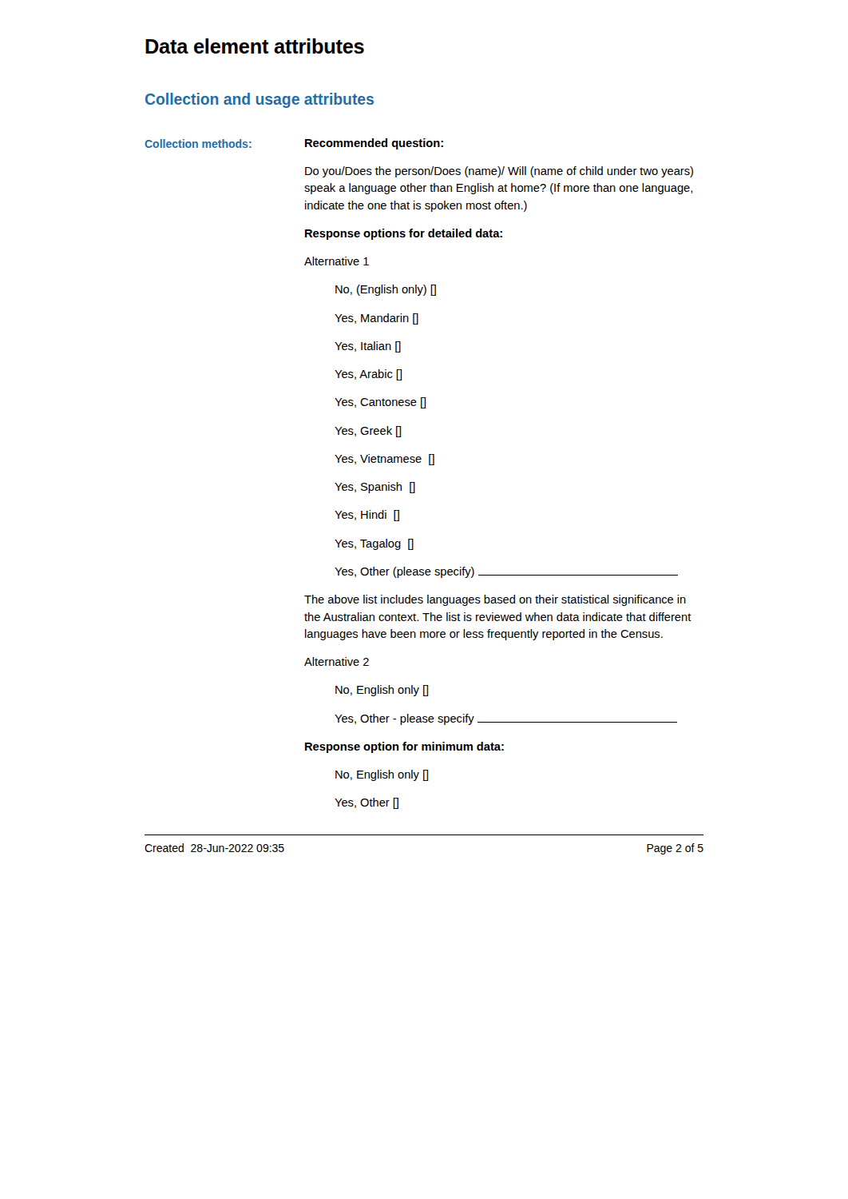Data element attributes
Collection and usage attributes
Collection methods:
Recommended question:
Do you/Does the person/Does (name)/ Will (name of child under two years) speak a language other than English at home? (If more than one language, indicate the one that is spoken most often.)
Response options for detailed data:
Alternative 1
No, (English only) []
Yes, Mandarin []
Yes, Italian []
Yes, Arabic []
Yes, Cantonese []
Yes, Greek []
Yes, Vietnamese []
Yes, Spanish []
Yes, Hindi []
Yes, Tagalog []
Yes, Other (please specify)
The above list includes languages based on their statistical significance in the Australian context. The list is reviewed when data indicate that different languages have been more or less frequently reported in the Census.
Alternative 2
No, English only []
Yes, Other - please specify
Response option for minimum data:
No, English only []
Yes, Other []
Created 28-Jun-2022 09:35 Page 2 of 5